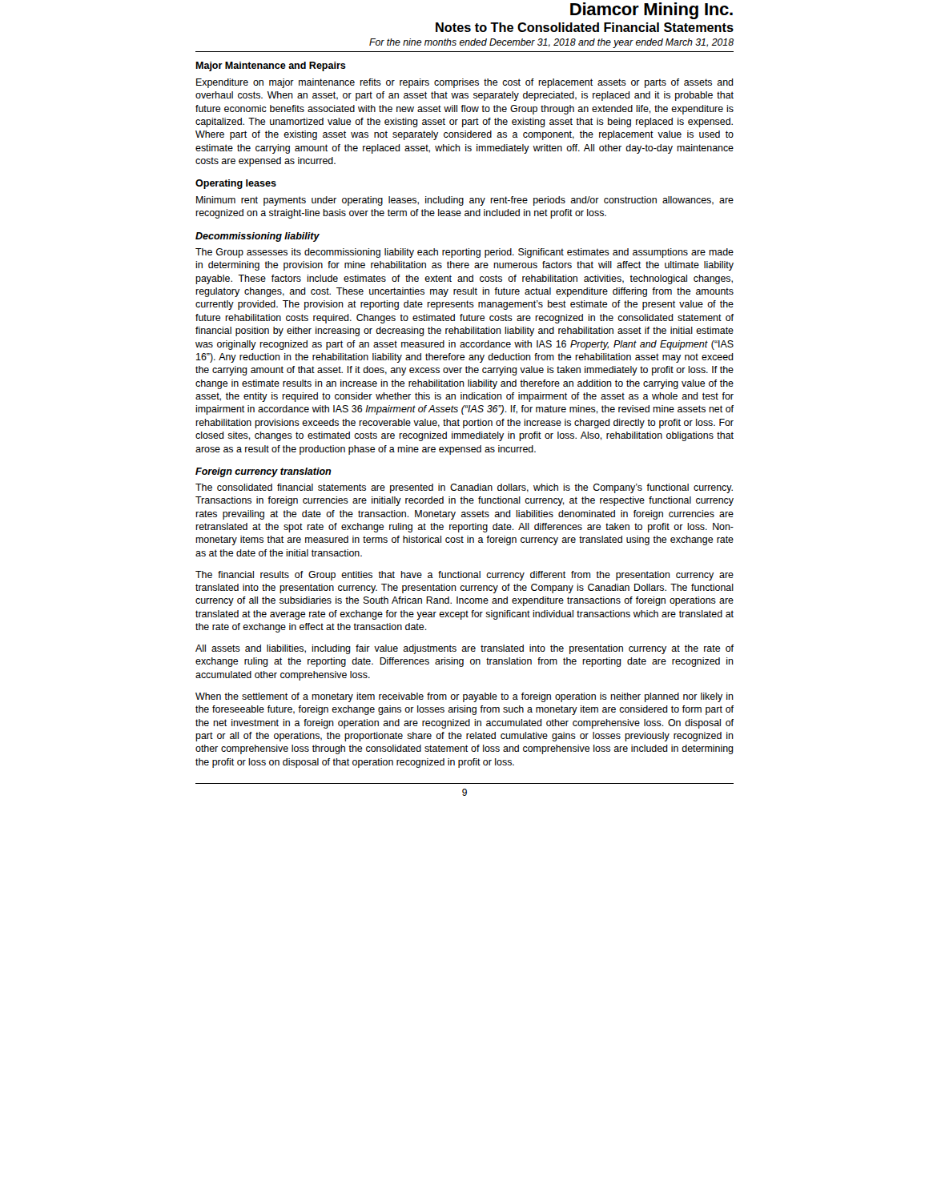Diamcor Mining Inc.
Notes to The Consolidated Financial Statements
For the nine months ended December 31, 2018 and the year ended March 31, 2018
Major Maintenance and Repairs
Expenditure on major maintenance refits or repairs comprises the cost of replacement assets or parts of assets and overhaul costs. When an asset, or part of an asset that was separately depreciated, is replaced and it is probable that future economic benefits associated with the new asset will flow to the Group through an extended life, the expenditure is capitalized. The unamortized value of the existing asset or part of the existing asset that is being replaced is expensed. Where part of the existing asset was not separately considered as a component, the replacement value is used to estimate the carrying amount of the replaced asset, which is immediately written off. All other day-to-day maintenance costs are expensed as incurred.
Operating leases
Minimum rent payments under operating leases, including any rent-free periods and/or construction allowances, are recognized on a straight-line basis over the term of the lease and included in net profit or loss.
Decommissioning liability
The Group assesses its decommissioning liability each reporting period. Significant estimates and assumptions are made in determining the provision for mine rehabilitation as there are numerous factors that will affect the ultimate liability payable. These factors include estimates of the extent and costs of rehabilitation activities, technological changes, regulatory changes, and cost. These uncertainties may result in future actual expenditure differing from the amounts currently provided. The provision at reporting date represents management’s best estimate of the present value of the future rehabilitation costs required. Changes to estimated future costs are recognized in the consolidated statement of financial position by either increasing or decreasing the rehabilitation liability and rehabilitation asset if the initial estimate was originally recognized as part of an asset measured in accordance with IAS 16 Property, Plant and Equipment (“IAS 16”). Any reduction in the rehabilitation liability and therefore any deduction from the rehabilitation asset may not exceed the carrying amount of that asset. If it does, any excess over the carrying value is taken immediately to profit or loss. If the change in estimate results in an increase in the rehabilitation liability and therefore an addition to the carrying value of the asset, the entity is required to consider whether this is an indication of impairment of the asset as a whole and test for impairment in accordance with IAS 36 Impairment of Assets (“IAS 36”). If, for mature mines, the revised mine assets net of rehabilitation provisions exceeds the recoverable value, that portion of the increase is charged directly to profit or loss. For closed sites, changes to estimated costs are recognized immediately in profit or loss. Also, rehabilitation obligations that arose as a result of the production phase of a mine are expensed as incurred.
Foreign currency translation
The consolidated financial statements are presented in Canadian dollars, which is the Company’s functional currency. Transactions in foreign currencies are initially recorded in the functional currency, at the respective functional currency rates prevailing at the date of the transaction. Monetary assets and liabilities denominated in foreign currencies are retranslated at the spot rate of exchange ruling at the reporting date. All differences are taken to profit or loss. Non-monetary items that are measured in terms of historical cost in a foreign currency are translated using the exchange rate as at the date of the initial transaction.
The financial results of Group entities that have a functional currency different from the presentation currency are translated into the presentation currency. The presentation currency of the Company is Canadian Dollars. The functional currency of all the subsidiaries is the South African Rand. Income and expenditure transactions of foreign operations are translated at the average rate of exchange for the year except for significant individual transactions which are translated at the rate of exchange in effect at the transaction date.
All assets and liabilities, including fair value adjustments are translated into the presentation currency at the rate of exchange ruling at the reporting date. Differences arising on translation from the reporting date are recognized in accumulated other comprehensive loss.
When the settlement of a monetary item receivable from or payable to a foreign operation is neither planned nor likely in the foreseeable future, foreign exchange gains or losses arising from such a monetary item are considered to form part of the net investment in a foreign operation and are recognized in accumulated other comprehensive loss. On disposal of part or all of the operations, the proportionate share of the related cumulative gains or losses previously recognized in other comprehensive loss through the consolidated statement of loss and comprehensive loss are included in determining the profit or loss on disposal of that operation recognized in profit or loss.
9